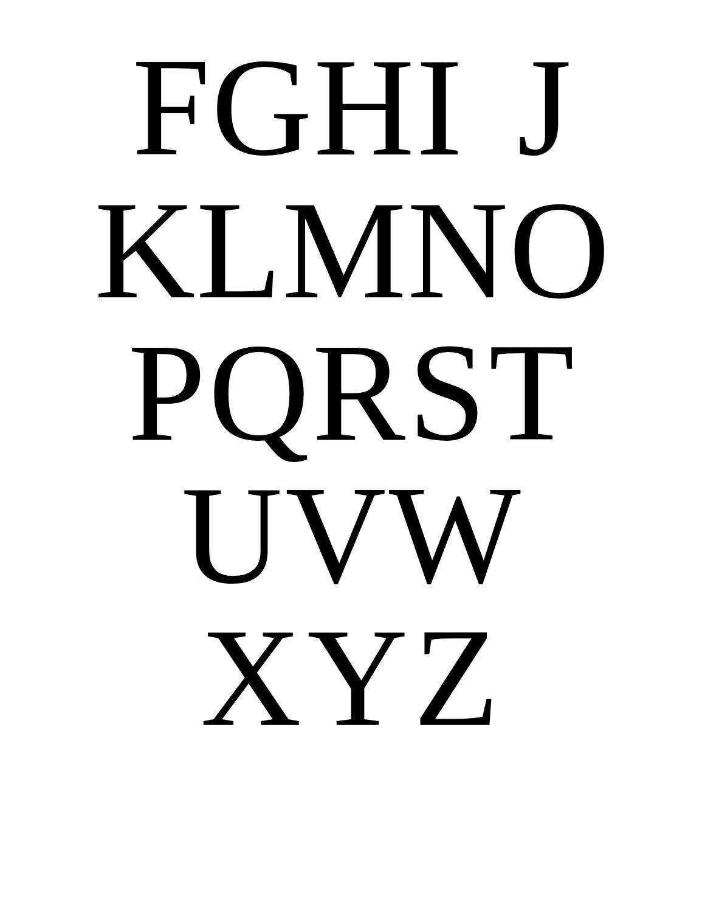Uppercase letters F through Z
FGHI J
KLMNO
PQRST
UVW
XYZ